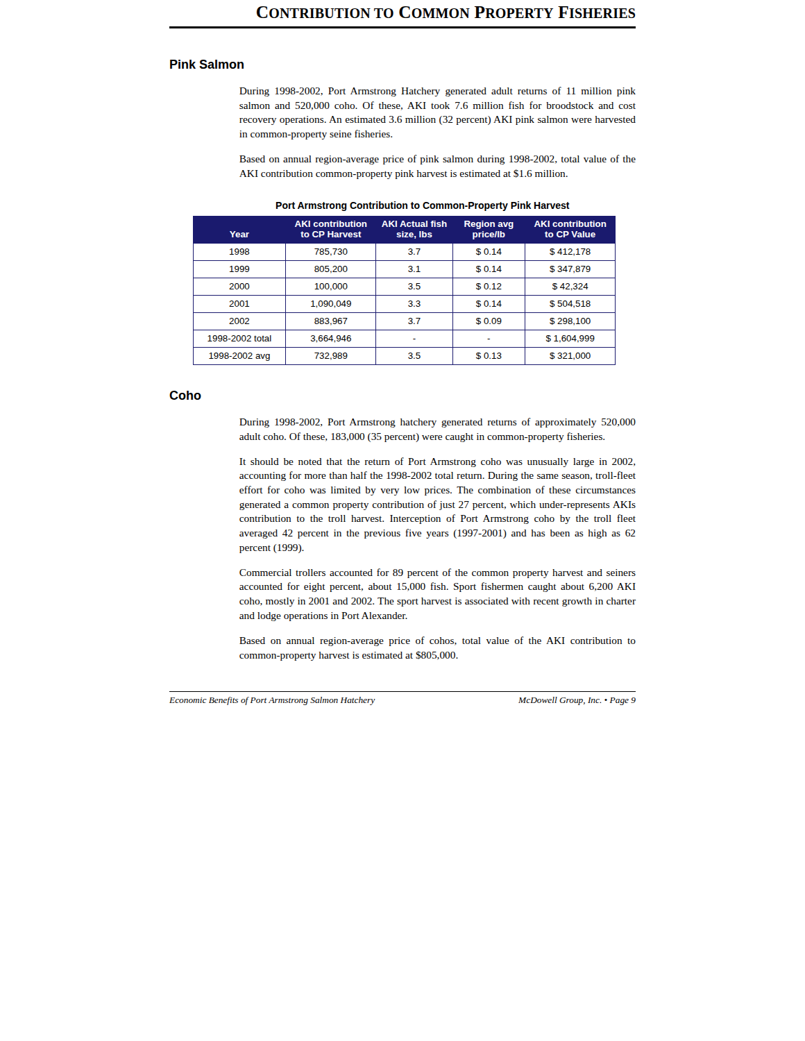CONTRIBUTION TO COMMON PROPERTY FISHERIES
Pink Salmon
During 1998-2002, Port Armstrong Hatchery generated adult returns of 11 million pink salmon and 520,000 coho. Of these, AKI took 7.6 million fish for broodstock and cost recovery operations. An estimated 3.6 million (32 percent) AKI pink salmon were harvested in common-property seine fisheries.
Based on annual region-average price of pink salmon during 1998-2002, total value of the AKI contribution common-property pink harvest is estimated at $1.6 million.
Port Armstrong Contribution to Common-Property Pink Harvest
| Year | AKI contribution to CP Harvest | AKI Actual fish size, lbs | Region avg price/lb | AKI contribution to CP Value |
| --- | --- | --- | --- | --- |
| 1998 | 785,730 | 3.7 | $ 0.14 | $ 412,178 |
| 1999 | 805,200 | 3.1 | $ 0.14 | $ 347,879 |
| 2000 | 100,000 | 3.5 | $ 0.12 | $ 42,324 |
| 2001 | 1,090,049 | 3.3 | $ 0.14 | $ 504,518 |
| 2002 | 883,967 | 3.7 | $ 0.09 | $ 298,100 |
| 1998-2002 total | 3,664,946 | - | - | $ 1,604,999 |
| 1998-2002 avg | 732,989 | 3.5 | $ 0.13 | $ 321,000 |
Coho
During 1998-2002, Port Armstrong hatchery generated returns of approximately 520,000 adult coho. Of these, 183,000 (35 percent) were caught in common-property fisheries.
It should be noted that the return of Port Armstrong coho was unusually large in 2002, accounting for more than half the 1998-2002 total return. During the same season, troll-fleet effort for coho was limited by very low prices. The combination of these circumstances generated a common property contribution of just 27 percent, which under-represents AKIs contribution to the troll harvest. Interception of Port Armstrong coho by the troll fleet averaged 42 percent in the previous five years (1997-2001) and has been as high as 62 percent (1999).
Commercial trollers accounted for 89 percent of the common property harvest and seiners accounted for eight percent, about 15,000 fish. Sport fishermen caught about 6,200 AKI coho, mostly in 2001 and 2002. The sport harvest is associated with recent growth in charter and lodge operations in Port Alexander.
Based on annual region-average price of cohos, total value of the AKI contribution to common-property harvest is estimated at $805,000.
Economic Benefits of Port Armstrong Salmon Hatchery McDowell Group, Inc. • Page 9